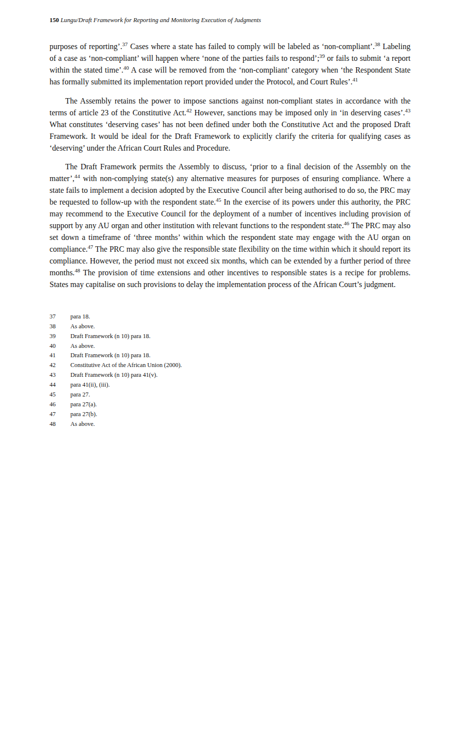150 Lungu/Draft Framework for Reporting and Monitoring Execution of Judgments
purposes of reporting’.37 Cases where a state has failed to comply will be labeled as ‘non-compliant’.38 Labeling of a case as ‘non-compliant’ will happen where ‘none of the parties fails to respond’;39 or fails to submit ‘a report within the stated time’.40 A case will be removed from the ‘non-compliant’ category when ‘the Respondent State has formally submitted its implementation report provided under the Protocol, and Court Rules’.41
The Assembly retains the power to impose sanctions against non-compliant states in accordance with the terms of article 23 of the Constitutive Act.42 However, sanctions may be imposed only in ‘in deserving cases’.43 What constitutes ‘deserving cases’ has not been defined under both the Constitutive Act and the proposed Draft Framework. It would be ideal for the Draft Framework to explicitly clarify the criteria for qualifying cases as ‘deserving’ under the African Court Rules and Procedure.
The Draft Framework permits the Assembly to discuss, ‘prior to a final decision of the Assembly on the matter’,44 with non-complying state(s) any alternative measures for purposes of ensuring compliance. Where a state fails to implement a decision adopted by the Executive Council after being authorised to do so, the PRC may be requested to follow-up with the respondent state.45 In the exercise of its powers under this authority, the PRC may recommend to the Executive Council for the deployment of a number of incentives including provision of support by any AU organ and other institution with relevant functions to the respondent state.46 The PRC may also set down a timeframe of ‘three months’ within which the respondent state may engage with the AU organ on compliance.47 The PRC may also give the responsible state flexibility on the time within which it should report its compliance. However, the period must not exceed six months, which can be extended by a further period of three months.48 The provision of time extensions and other incentives to responsible states is a recipe for problems. States may capitalise on such provisions to delay the implementation process of the African Court’s judgment.
37 para 18.
38 As above.
39 Draft Framework (n 10) para 18.
40 As above.
41 Draft Framework (n 10) para 18.
42 Constitutive Act of the African Union (2000).
43 Draft Framework (n 10) para 41(v).
44 para 41(ii), (iii).
45 para 27.
46 para 27(a).
47 para 27(b).
48 As above.